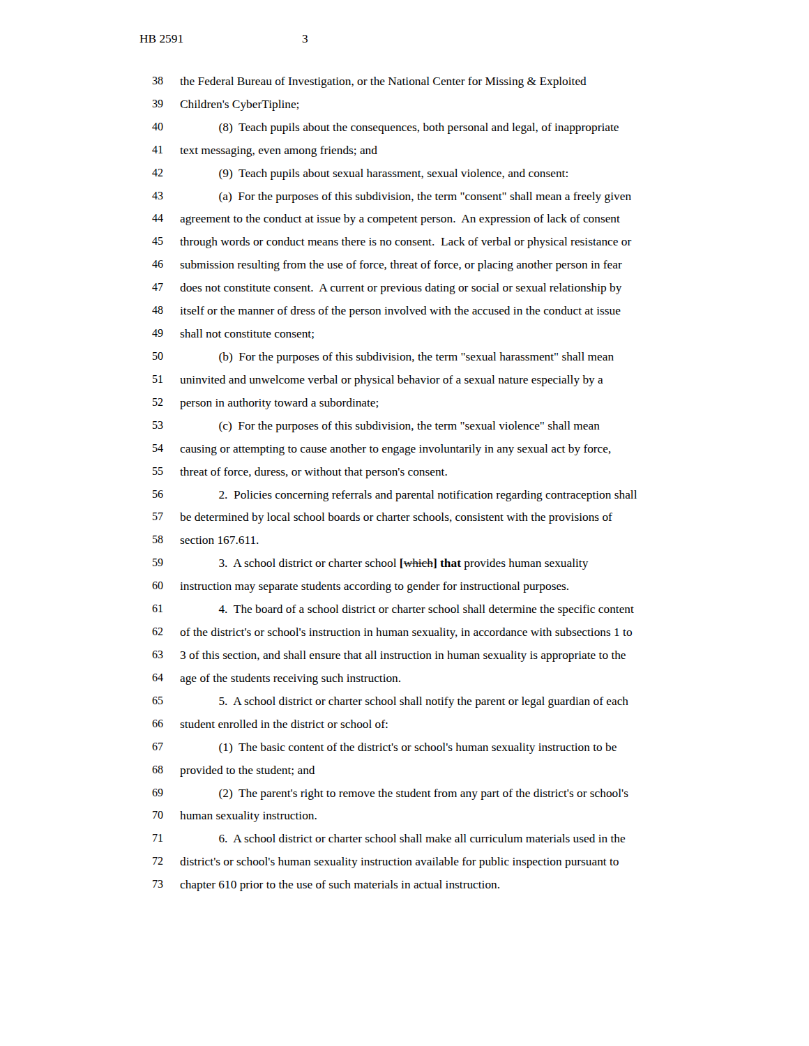HB 2591 3
the Federal Bureau of Investigation, or the National Center for Missing & Exploited
Children's CyberTipline;
(8) Teach pupils about the consequences, both personal and legal, of inappropriate
text messaging, even among friends; and
(9) Teach pupils about sexual harassment, sexual violence, and consent:
(a) For the purposes of this subdivision, the term "consent" shall mean a freely given
agreement to the conduct at issue by a competent person. An expression of lack of consent
through words or conduct means there is no consent. Lack of verbal or physical resistance or
submission resulting from the use of force, threat of force, or placing another person in fear
does not constitute consent. A current or previous dating or social or sexual relationship by
itself or the manner of dress of the person involved with the accused in the conduct at issue
shall not constitute consent;
(b) For the purposes of this subdivision, the term "sexual harassment" shall mean
uninvited and unwelcome verbal or physical behavior of a sexual nature especially by a
person in authority toward a subordinate;
(c) For the purposes of this subdivision, the term "sexual violence" shall mean
causing or attempting to cause another to engage involuntarily in any sexual act by force,
threat of force, duress, or without that person's consent.
2. Policies concerning referrals and parental notification regarding contraception shall
be determined by local school boards or charter schools, consistent with the provisions of
section 167.611.
3. A school district or charter school [which] that provides human sexuality
instruction may separate students according to gender for instructional purposes.
4. The board of a school district or charter school shall determine the specific content
of the district's or school's instruction in human sexuality, in accordance with subsections 1 to
3 of this section, and shall ensure that all instruction in human sexuality is appropriate to the
age of the students receiving such instruction.
5. A school district or charter school shall notify the parent or legal guardian of each
student enrolled in the district or school of:
(1) The basic content of the district's or school's human sexuality instruction to be
provided to the student; and
(2) The parent's right to remove the student from any part of the district's or school's
human sexuality instruction.
6. A school district or charter school shall make all curriculum materials used in the
district's or school's human sexuality instruction available for public inspection pursuant to
chapter 610 prior to the use of such materials in actual instruction.